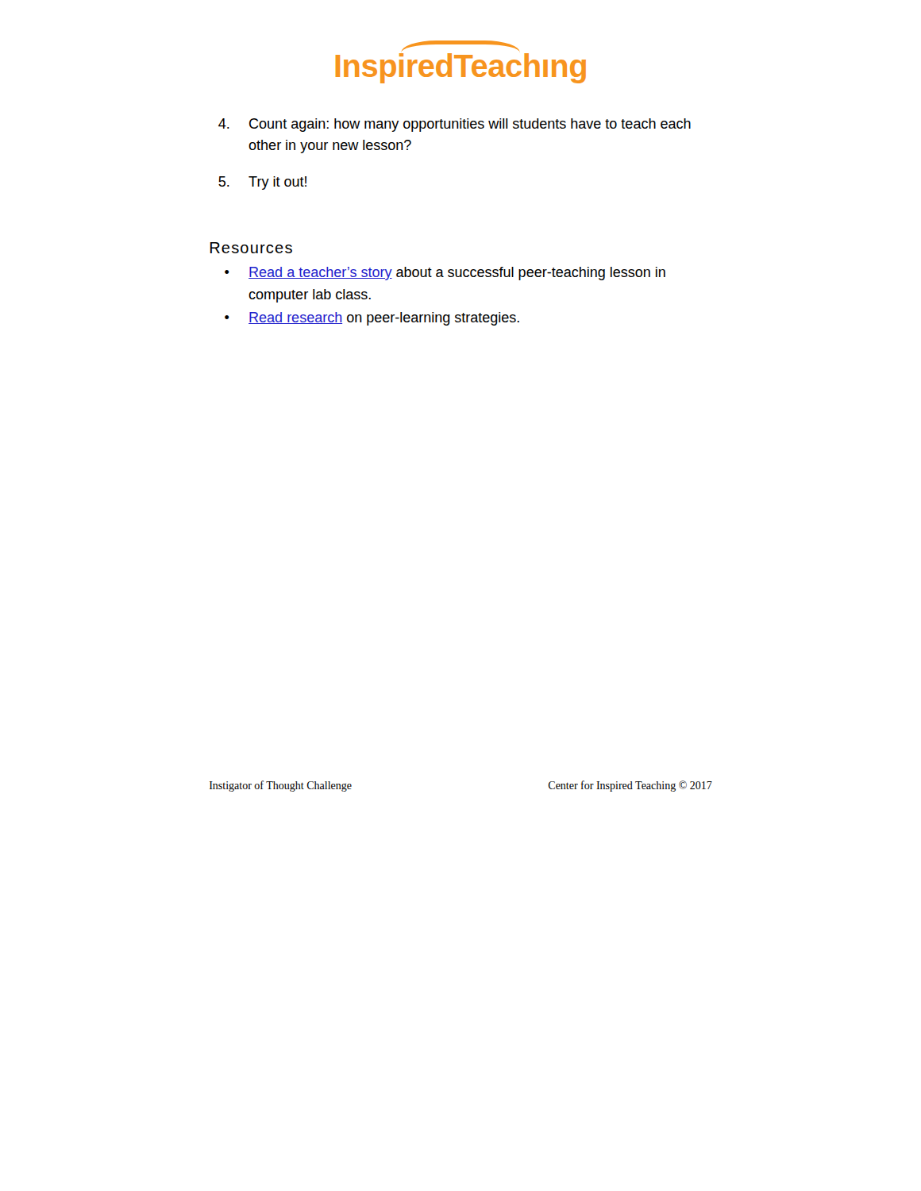InspiredTeachıng
4. Count again: how many opportunities will students have to teach each other in your new lesson?
5. Try it out!
Resources
•Read a teacher’s story about a successful peer-teaching lesson in computer lab class.
•Read research on peer-learning strategies.
Instigator of Thought Challenge
Center for Inspired Teaching © 2017